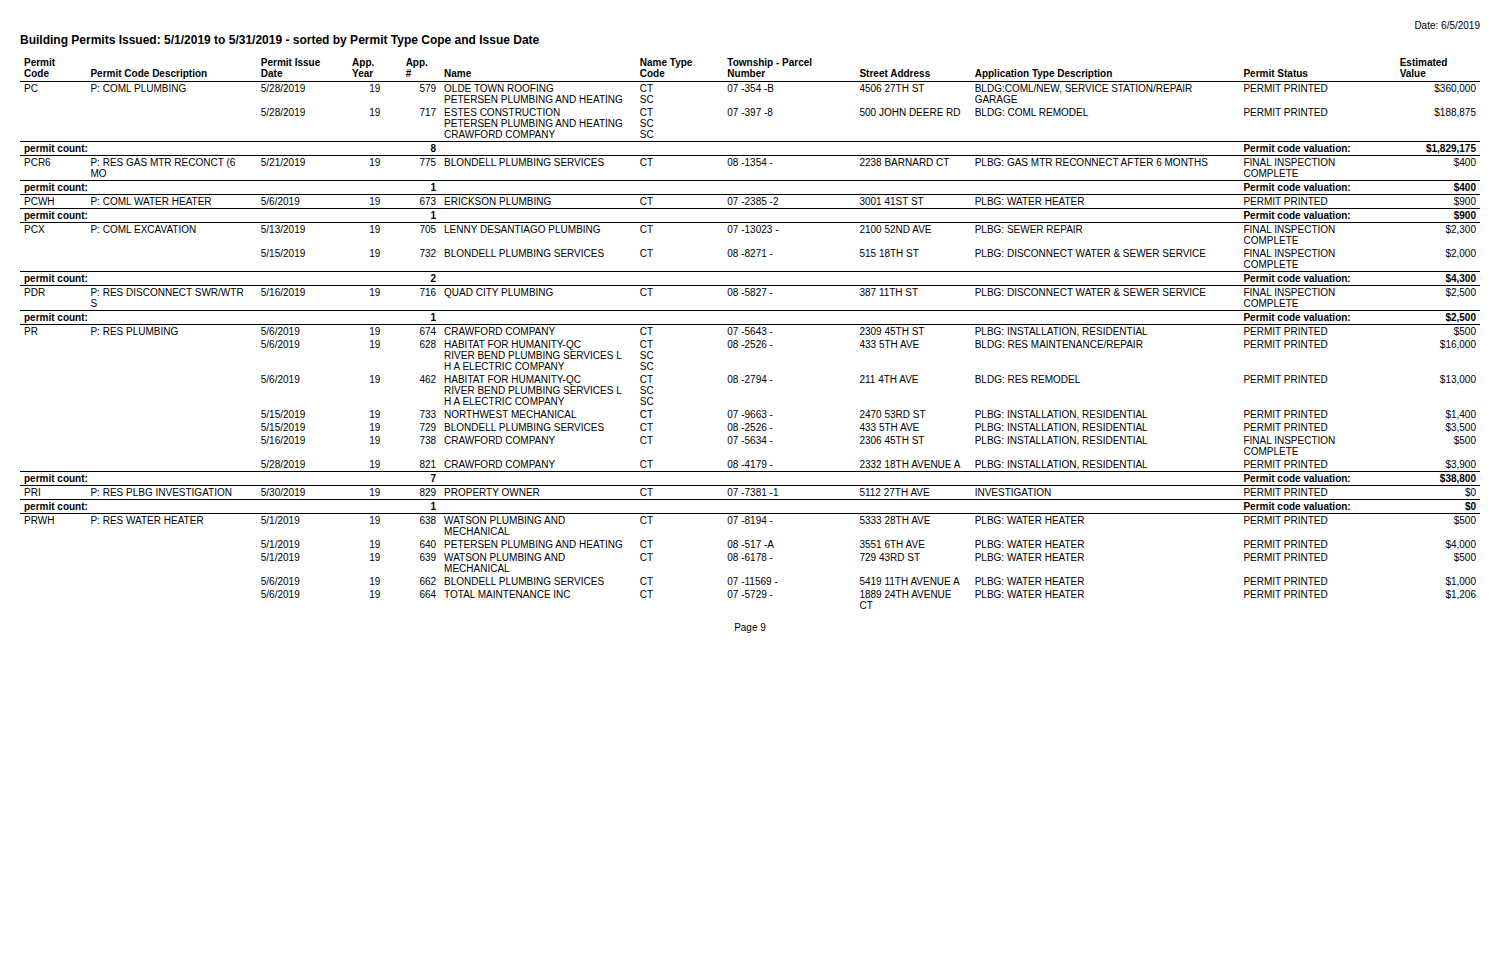Date: 6/5/2019
Building Permits Issued: 5/1/2019 to 5/31/2019 - sorted by Permit Type Cope and Issue Date
| Permit Code | Permit Code Description | Permit Issue Date | App. Year | App. # | Name | Name Type Code | Township - Parcel Number | Street Address | Application Type Description | Permit Status | Estimated Value |
| --- | --- | --- | --- | --- | --- | --- | --- | --- | --- | --- | --- |
| PC | P: COML PLUMBING | 5/28/2019 | 19 | 579 | OLDE TOWN ROOFING PETERSEN PLUMBING AND HEATING | CT SC | 07 -354 -B | 4506 27TH ST | BLDG:COML/NEW, SERVICE STATION/REPAIR GARAGE | PERMIT PRINTED | $360,000 |
| | | 5/28/2019 | 19 | 717 | ESTES CONSTRUCTION PETERSEN PLUMBING AND HEATING CRAWFORD COMPANY | CT SC SC | 07 -397 -8 | 500 JOHN DEERE RD | BLDG: COML REMODEL | PERMIT PRINTED | $188,875 |
| permit count: | 8 | | Permit code valuation: | $1,829,175 |
| PCR6 | P: RES GAS MTR RECONCT (6 MO | 5/21/2019 | 19 | 775 | BLONDELL PLUMBING SERVICES | CT | 08 -1354 - | 2238 BARNARD CT | PLBG: GAS MTR RECONNECT AFTER 6 MONTHS | FINAL INSPECTION COMPLETE | $400 |
| permit count: | 1 | | Permit code valuation: | $400 |
| PCWH | P: COML WATER HEATER | 5/6/2019 | 19 | 673 | ERICKSON PLUMBING | CT | 07 -2385 -2 | 3001 41ST ST | PLBG: WATER HEATER | PERMIT PRINTED | $900 |
| permit count: | 1 | | Permit code valuation: | $900 |
| PCX | P: COML EXCAVATION | 5/13/2019 | 19 | 705 | LENNY DESANTIAGO PLUMBING | CT | 07 -13023 - | 2100 52ND AVE | PLBG: SEWER REPAIR | FINAL INSPECTION COMPLETE | $2,300 |
| | | 5/15/2019 | 19 | 732 | BLONDELL PLUMBING SERVICES | CT | 08 -8271 - | 515 18TH ST | PLBG: DISCONNECT WATER & SEWER SERVICE | FINAL INSPECTION COMPLETE | $2,000 |
| permit count: | 2 | | Permit code valuation: | $4,300 |
| PDR | P: RES DISCONNECT SWR/WTR S | 5/16/2019 | 19 | 716 | QUAD CITY PLUMBING | CT | 08 -5827 - | 387 11TH ST | PLBG: DISCONNECT WATER & SEWER SERVICE | FINAL INSPECTION COMPLETE | $2,500 |
| permit count: | 1 | | Permit code valuation: | $2,500 |
| PR | P: RES PLUMBING | 5/6/2019 | 19 | 674 | CRAWFORD COMPANY | CT | 07 -5643 - | 2309 45TH ST | PLBG: INSTALLATION, RESIDENTIAL | PERMIT PRINTED | $500 |
| | | 5/6/2019 | 19 | 628 | HABITAT FOR HUMANITY-QC RIVER BEND PLUMBING SERVICES L H A ELECTRIC COMPANY | CT SC SC | 08 -2526 - | 433 5TH AVE | BLDG: RES MAINTENANCE/REPAIR | PERMIT PRINTED | $16,000 |
| | | 5/6/2019 | 19 | 462 | HABITAT FOR HUMANITY-QC RIVER BEND PLUMBING SERVICES L H A ELECTRIC COMPANY | CT SC SC | 08 -2794 - | 211 4TH AVE | BLDG: RES REMODEL | PERMIT PRINTED | $13,000 |
| | | 5/15/2019 | 19 | 733 | NORTHWEST MECHANICAL | CT | 07 -9663 - | 2470 53RD ST | PLBG: INSTALLATION, RESIDENTIAL | PERMIT PRINTED | $1,400 |
| | | 5/15/2019 | 19 | 729 | BLONDELL PLUMBING SERVICES | CT | 08 -2526 - | 433 5TH AVE | PLBG: INSTALLATION, RESIDENTIAL | PERMIT PRINTED | $3,500 |
| | | 5/16/2019 | 19 | 738 | CRAWFORD COMPANY | CT | 07 -5634 - | 2306 45TH ST | PLBG: INSTALLATION, RESIDENTIAL | FINAL INSPECTION COMPLETE | $500 |
| | | 5/28/2019 | 19 | 821 | CRAWFORD COMPANY | CT | 08 -4179 - | 2332 18TH AVENUE A | PLBG: INSTALLATION, RESIDENTIAL | PERMIT PRINTED | $3,900 |
| permit count: | 7 | | Permit code valuation: | $38,800 |
| PRI | P: RES PLBG INVESTIGATION | 5/30/2019 | 19 | 829 | PROPERTY OWNER | CT | 07 -7381 -1 | 5112 27TH AVE | INVESTIGATION | PERMIT PRINTED | $0 |
| permit count: | 1 | | Permit code valuation: | $0 |
| PRWH | P: RES WATER HEATER | 5/1/2019 | 19 | 638 | WATSON PLUMBING AND MECHANICAL | CT | 07 -8194 - | 5333 28TH AVE | PLBG: WATER HEATER | PERMIT PRINTED | $500 |
| | | 5/1/2019 | 19 | 640 | PETERSEN PLUMBING AND HEATING | CT | 08 -517 -A | 3551 6TH AVE | PLBG: WATER HEATER | PERMIT PRINTED | $4,000 |
| | | 5/1/2019 | 19 | 639 | WATSON PLUMBING AND MECHANICAL | CT | 08 -6178 - | 729 43RD ST | PLBG: WATER HEATER | PERMIT PRINTED | $500 |
| | | 5/6/2019 | 19 | 662 | BLONDELL PLUMBING SERVICES | CT | 07 -11569 - | 5419 11TH AVENUE A | PLBG: WATER HEATER | PERMIT PRINTED | $1,000 |
| | | 5/6/2019 | 19 | 664 | TOTAL MAINTENANCE INC | CT | 07 -5729 - | 1889 24TH AVENUE CT | PLBG: WATER HEATER | PERMIT PRINTED | $1,206 |
Page 9